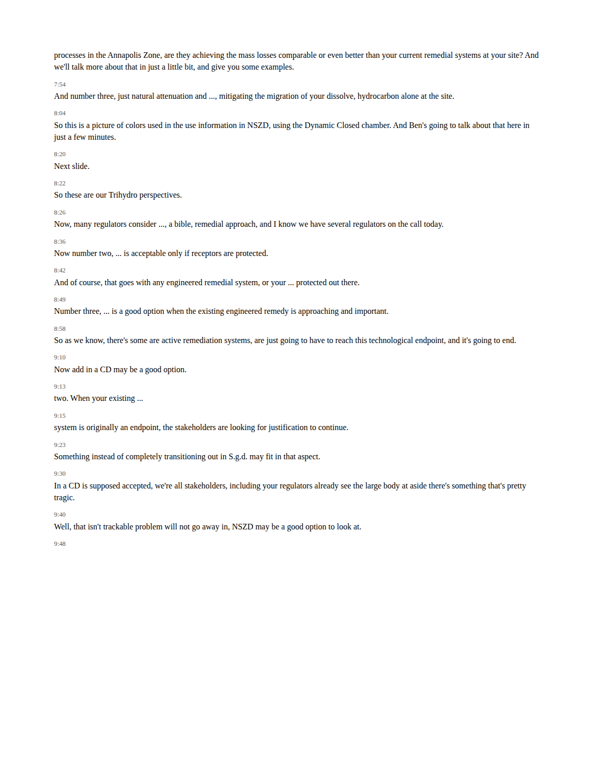processes in the Annapolis Zone, are they achieving the mass losses comparable or even better than your current remedial systems at your site? And we'll talk more about that in just a little bit, and give you some examples.
7:54
And number three, just natural attenuation and ..., mitigating the migration of your dissolve, hydrocarbon alone at the site.
8:04
So this is a picture of colors used in the use information in NSZD, using the Dynamic Closed chamber. And Ben's going to talk about that here in just a few minutes.
8:20
Next slide.
8:22
So these are our Trihydro perspectives.
8:26
Now, many regulators consider ..., a bible, remedial approach, and I know we have several regulators on the call today.
8:36
Now number two, ... is acceptable only if receptors are protected.
8:42
And of course, that goes with any engineered remedial system, or your ... protected out there.
8:49
Number three, ... is a good option when the existing engineered remedy is approaching and important.
8:58
So as we know, there's some are active remediation systems, are just going to have to reach this technological endpoint, and it's going to end.
9:10
Now add in a CD may be a good option.
9:13
two. When your existing ...
9:15
system is originally an endpoint, the stakeholders are looking for justification to continue.
9:23
Something instead of completely transitioning out in S.g.d. may fit in that aspect.
9:30
In a CD is supposed accepted, we're all stakeholders, including your regulators already see the large body at aside there's something that's pretty tragic.
9:40
Well, that isn't trackable problem will not go away in, NSZD may be a good option to look at.
9:48